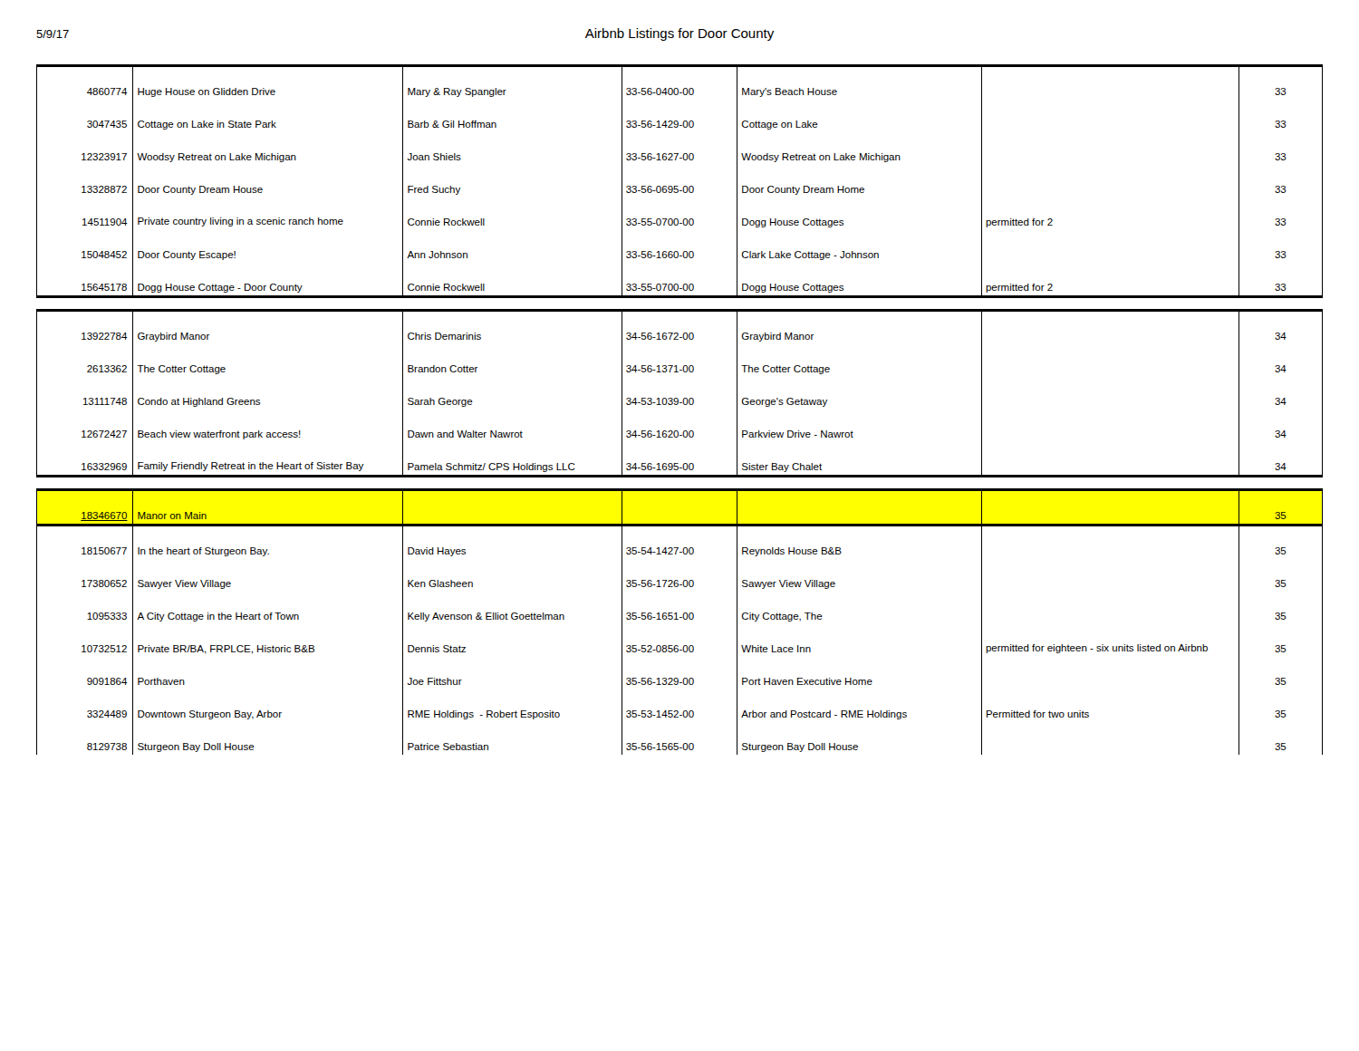5/9/17
Airbnb Listings for Door County
| 4860774 | Huge House on Glidden Drive | Mary & Ray Spangler | 33-56-0400-00 | Mary's Beach House | | 33 |
| 3047435 | Cottage on Lake in State Park | Barb & Gil Hoffman | 33-56-1429-00 | Cottage on Lake | | 33 |
| 12323917 | Woodsy Retreat on Lake Michigan | Joan Shiels | 33-56-1627-00 | Woodsy Retreat on Lake Michigan | | 33 |
| 13328872 | Door County Dream House | Fred Suchy | 33-56-0695-00 | Door County Dream Home | | 33 |
| 14511904 | Private country living in a scenic ranch home | Connie Rockwell | 33-55-0700-00 | Dogg House Cottages | permitted for 2 | 33 |
| 15048452 | Door County Escape! | Ann Johnson | 33-56-1660-00 | Clark Lake Cottage - Johnson | | 33 |
| 15645178 | Dogg House Cottage - Door County | Connie Rockwell | 33-55-0700-00 | Dogg House Cottages | permitted for 2 | 33 |
| 13922784 | Graybird Manor | Chris Demarinis | 34-56-1672-00 | Graybird Manor | | 34 |
| 2613362 | The Cotter Cottage | Brandon Cotter | 34-56-1371-00 | The Cotter Cottage | | 34 |
| 13111748 | Condo at Highland Greens | Sarah George | 34-53-1039-00 | George's Getaway | | 34 |
| 12672427 | Beach view waterfront park access! | Dawn and Walter Nawrot | 34-56-1620-00 | Parkview Drive - Nawrot | | 34 |
| 16332969 | Family Friendly Retreat in the Heart of Sister Bay | Pamela Schmitz/ CPS Holdings LLC | 34-56-1695-00 | Sister Bay Chalet | | 34 |
| 18346670 | Manor on Main | | | | | 35 |
| 18150677 | In the heart of Sturgeon Bay. | David Hayes | 35-54-1427-00 | Reynolds House B&B | | 35 |
| 17380652 | Sawyer View Village | Ken Glasheen | 35-56-1726-00 | Sawyer View Village | | 35 |
| 1095333 | A City Cottage in the Heart of Town | Kelly Avenson & Elliot Goettelman | 35-56-1651-00 | City Cottage, The | | 35 |
| 10732512 | Private BR/BA, FRPLCE, Historic B&B | Dennis Statz | 35-52-0856-00 | White Lace Inn | permitted for eighteen - six units listed on Airbnb | 35 |
| 9091864 | Porthaven | Joe Fittshur | 35-56-1329-00 | Port Haven Executive Home | | 35 |
| 3324489 | Downtown Sturgeon Bay, Arbor | RME Holdings - Robert Esposito | 35-53-1452-00 | Arbor and Postcard - RME Holdings | Permitted for two units | 35 |
| 8129738 | Sturgeon Bay Doll House | Patrice Sebastian | 35-56-1565-00 | Sturgeon Bay Doll House | | 35 |